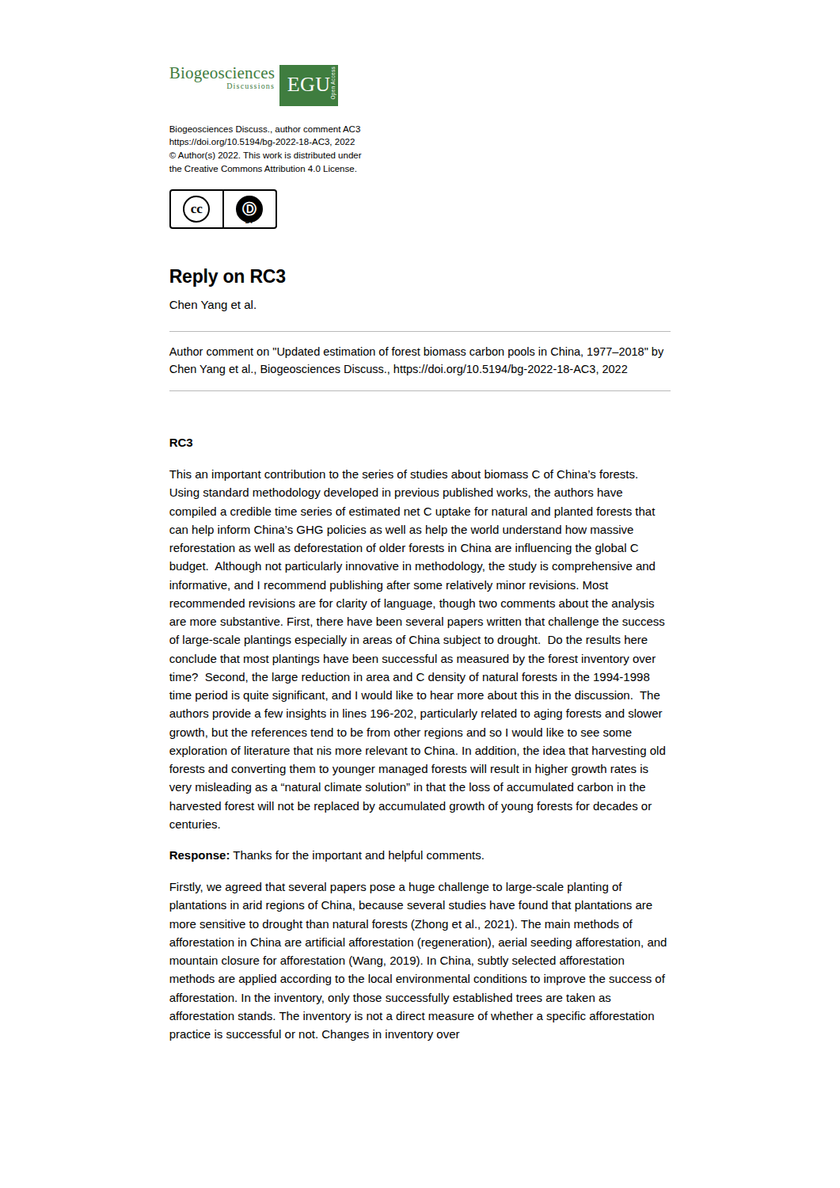Biogeosciences
Discussions
Open Access EGU
Biogeosciences Discuss., author comment AC3
https://doi.org/10.5194/bg-2022-18-AC3, 2022
© Author(s) 2022. This work is distributed under
the Creative Commons Attribution 4.0 License.
cc
Ⓓ BY
Reply on RC3
Chen Yang et al.
Author comment on "Updated estimation of forest biomass carbon pools in China, 1977–2018" by Chen Yang et al., Biogeosciences Discuss., https://doi.org/10.5194/bg-2022-18-AC3, 2022
RC3
This an important contribution to the series of studies about biomass C of China’s forests. Using standard methodology developed in previous published works, the authors have compiled a credible time series of estimated net C uptake for natural and planted forests that can help inform China’s GHG policies as well as help the world understand how massive reforestation as well as deforestation of older forests in China are influencing the global C budget. Although not particularly innovative in methodology, the study is comprehensive and informative, and I recommend publishing after some relatively minor revisions. Most recommended revisions are for clarity of language, though two comments about the analysis are more substantive. First, there have been several papers written that challenge the success of large-scale plantings especially in areas of China subject to drought. Do the results here conclude that most plantings have been successful as measured by the forest inventory over time? Second, the large reduction in area and C density of natural forests in the 1994-1998 time period is quite significant, and I would like to hear more about this in the discussion. The authors provide a few insights in lines 196-202, particularly related to aging forests and slower growth, but the references tend to be from other regions and so I would like to see some exploration of literature that nis more relevant to China. In addition, the idea that harvesting old forests and converting them to younger managed forests will result in higher growth rates is very misleading as a “natural climate solution” in that the loss of accumulated carbon in the harvested forest will not be replaced by accumulated growth of young forests for decades or centuries.
Response: Thanks for the important and helpful comments.
Firstly, we agreed that several papers pose a huge challenge to large-scale planting of plantations in arid regions of China, because several studies have found that plantations are more sensitive to drought than natural forests (Zhong et al., 2021). The main methods of afforestation in China are artificial afforestation (regeneration), aerial seeding afforestation, and mountain closure for afforestation (Wang, 2019). In China, subtly selected afforestation methods are applied according to the local environmental conditions to improve the success of afforestation. In the inventory, only those successfully established trees are taken as afforestation stands. The inventory is not a direct measure of whether a specific afforestation practice is successful or not. Changes in inventory over